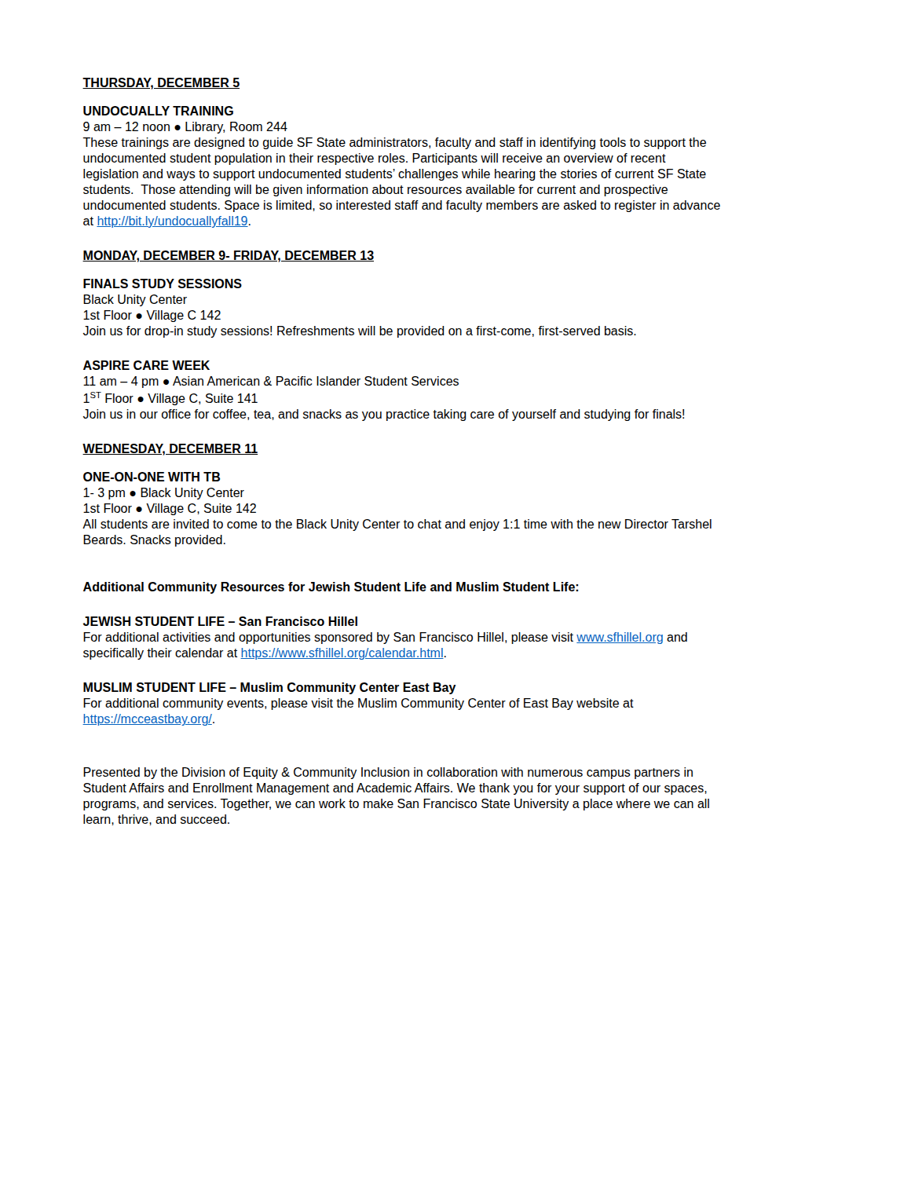THURSDAY, DECEMBER 5
UNDOCUALLY TRAINING
9 am – 12 noon ● Library, Room 244
These trainings are designed to guide SF State administrators, faculty and staff in identifying tools to support the undocumented student population in their respective roles. Participants will receive an overview of recent legislation and ways to support undocumented students’ challenges while hearing the stories of current SF State students. Those attending will be given information about resources available for current and prospective undocumented students. Space is limited, so interested staff and faculty members are asked to register in advance at http://bit.ly/undocuallyfall19.
MONDAY, DECEMBER 9- FRIDAY, DECEMBER 13
FINALS STUDY SESSIONS
Black Unity Center
1st Floor ● Village C 142
Join us for drop-in study sessions! Refreshments will be provided on a first-come, first-served basis.
ASPIRE CARE WEEK
11 am – 4 pm ● Asian American & Pacific Islander Student Services
1ST Floor ● Village C, Suite 141
Join us in our office for coffee, tea, and snacks as you practice taking care of yourself and studying for finals!
WEDNESDAY, DECEMBER 11
ONE-ON-ONE WITH TB
1- 3 pm ● Black Unity Center
1st Floor ● Village C, Suite 142
All students are invited to come to the Black Unity Center to chat and enjoy 1:1 time with the new Director Tarshel Beards. Snacks provided.
Additional Community Resources for Jewish Student Life and Muslim Student Life:
JEWISH STUDENT LIFE – San Francisco Hillel
For additional activities and opportunities sponsored by San Francisco Hillel, please visit www.sfhillel.org and specifically their calendar at https://www.sfhillel.org/calendar.html.
MUSLIM STUDENT LIFE – Muslim Community Center East Bay
For additional community events, please visit the Muslim Community Center of East Bay website at https://mcceastbay.org/.
Presented by the Division of Equity & Community Inclusion in collaboration with numerous campus partners in Student Affairs and Enrollment Management and Academic Affairs. We thank you for your support of our spaces, programs, and services. Together, we can work to make San Francisco State University a place where we can all learn, thrive, and succeed.